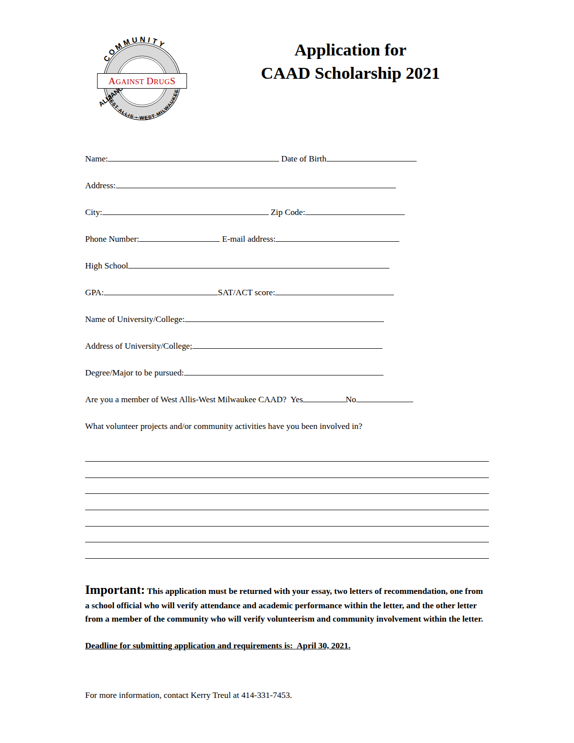COMMUNITY WEST ALLIS • WEST MILWAUKEE ALLIANCE AGAINST DRUGS
Application for
CAAD Scholarship 2021
Name: Date of Birth
Address:
City: Zip Code:
Phone Number: E-mail address:
High School
GPA: SAT/ACT score:
Name of University/College:
Address of University/College;
Degree/Major to be pursued:
Are you a member of West Allis-West Milwaukee CAAD? Yes No
What volunteer projects and/or community activities have you been involved in?
Important: This application must be returned with your essay, two letters of recommendation, one from a school official who will verify attendance and academic performance within the letter, and the other letter from a member of the community who will verify volunteerism and community involvement within the letter.
Deadline for submitting application and requirements is: April 30, 2021.
For more information, contact Kerry Treul at 414-331-7453.